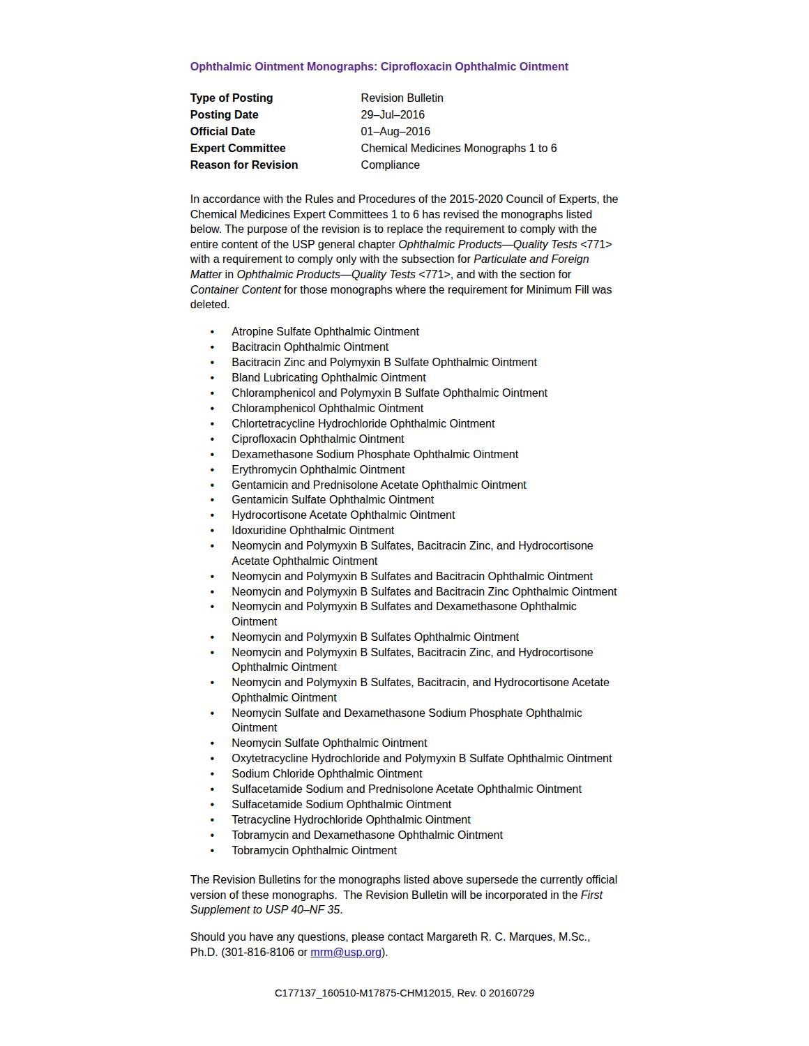Ophthalmic Ointment Monographs: Ciprofloxacin Ophthalmic Ointment
| Type of Posting | Revision Bulletin |
| Posting Date | 29–Jul–2016 |
| Official Date | 01–Aug–2016 |
| Expert Committee | Chemical Medicines Monographs 1 to 6 |
| Reason for Revision | Compliance |
In accordance with the Rules and Procedures of the 2015-2020 Council of Experts, the Chemical Medicines Expert Committees 1 to 6 has revised the monographs listed below. The purpose of the revision is to replace the requirement to comply with the entire content of the USP general chapter Ophthalmic Products—Quality Tests <771> with a requirement to comply only with the subsection for Particulate and Foreign Matter in Ophthalmic Products—Quality Tests <771>, and with the section for Container Content for those monographs where the requirement for Minimum Fill was deleted.
Atropine Sulfate Ophthalmic Ointment
Bacitracin Ophthalmic Ointment
Bacitracin Zinc and Polymyxin B Sulfate Ophthalmic Ointment
Bland Lubricating Ophthalmic Ointment
Chloramphenicol and Polymyxin B Sulfate Ophthalmic Ointment
Chloramphenicol Ophthalmic Ointment
Chlortetracycline Hydrochloride Ophthalmic Ointment
Ciprofloxacin Ophthalmic Ointment
Dexamethasone Sodium Phosphate Ophthalmic Ointment
Erythromycin Ophthalmic Ointment
Gentamicin and Prednisolone Acetate Ophthalmic Ointment
Gentamicin Sulfate Ophthalmic Ointment
Hydrocortisone Acetate Ophthalmic Ointment
Idoxuridine Ophthalmic Ointment
Neomycin and Polymyxin B Sulfates, Bacitracin Zinc, and Hydrocortisone Acetate Ophthalmic Ointment
Neomycin and Polymyxin B Sulfates and Bacitracin Ophthalmic Ointment
Neomycin and Polymyxin B Sulfates and Bacitracin Zinc Ophthalmic Ointment
Neomycin and Polymyxin B Sulfates and Dexamethasone Ophthalmic Ointment
Neomycin and Polymyxin B Sulfates Ophthalmic Ointment
Neomycin and Polymyxin B Sulfates, Bacitracin Zinc, and Hydrocortisone Ophthalmic Ointment
Neomycin and Polymyxin B Sulfates, Bacitracin, and Hydrocortisone Acetate Ophthalmic Ointment
Neomycin Sulfate and Dexamethasone Sodium Phosphate Ophthalmic Ointment
Neomycin Sulfate Ophthalmic Ointment
Oxytetracycline Hydrochloride and Polymyxin B Sulfate Ophthalmic Ointment
Sodium Chloride Ophthalmic Ointment
Sulfacetamide Sodium and Prednisolone Acetate Ophthalmic Ointment
Sulfacetamide Sodium Ophthalmic Ointment
Tetracycline Hydrochloride Ophthalmic Ointment
Tobramycin and Dexamethasone Ophthalmic Ointment
Tobramycin Ophthalmic Ointment
The Revision Bulletins for the monographs listed above supersede the currently official version of these monographs. The Revision Bulletin will be incorporated in the First Supplement to USP 40–NF 35.
Should you have any questions, please contact Margareth R. C. Marques, M.Sc., Ph.D. (301-816-8106 or mrm@usp.org).
C177137_160510-M17875-CHM12015, Rev. 0 20160729